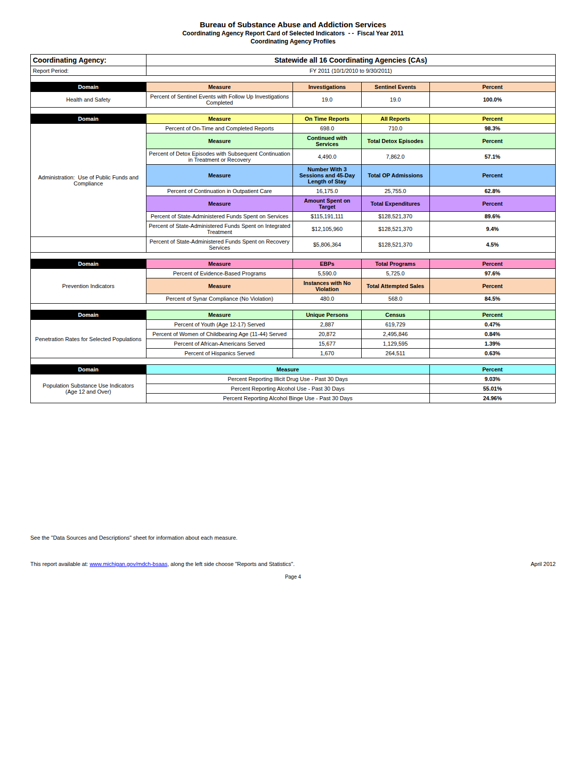Bureau of Substance Abuse and Addiction Services
Coordinating Agency Report Card of Selected Indicators - - Fiscal Year 2011
Coordinating Agency Profiles
| Coordinating Agency: | Statewide all 16 Coordinating Agencies (CAs) |
| Report Period: | FY 2011 (10/1/2010 to 9/30/2011) |
| Domain | Measure | Investigations | Sentinel Events | Percent |
| Health and Safety | Percent of Sentinel Events with Follow Up Investigations Completed | 19.0 | 19.0 | 100.0% |
| Domain | Measure | On Time Reports | All Reports | Percent |
| Administration: Use of Public Funds and Compliance | Percent of On-Time and Completed Reports | 698.0 | 710.0 | 98.3% |
| Measure | Continued with Services | Total Detox Episodes | Percent |
| Percent of Detox Episodes with Subsequent Continuation in Treatment or Recovery | 4,490.0 | 7,862.0 | 57.1% |
| Measure | Number With 3 Sessions and 45-Day Length of Stay | Total OP Admissions | Percent |
| Percent of Continuation in Outpatient Care | 16,175.0 | 25,755.0 | 62.8% |
| Measure | Amount Spent on Target | Total Expenditures | Percent |
| Percent of State-Administered Funds Spent on Services | $115,191,111 | $128,521,370 | 89.6% |
| Percent of State-Administered Funds Spent on Integrated Treatment | $12,105,960 | $128,521,370 | 9.4% |
| | Percent of State-Administered Funds Spent on Recovery Services | $5,806,364 | $128,521,370 | 4.5% |
| Domain | Measure | EBPs | Total Programs | Percent |
| Prevention Indicators | Percent of Evidence-Based Programs | 5,590.0 | 5,725.0 | 97.6% |
| Measure | Instances with No Violation | Total Attempted Sales | Percent |
| Percent of Synar Compliance (No Violation) | 480.0 | 568.0 | 84.5% |
| Domain | Measure | Unique Persons | Census | Percent |
| Penetration Rates for Selected Populations | Percent of Youth (Age 12-17) Served | 2,887 | 619,729 | 0.47% |
| Percent of Women of Childbearing Age (11-44) Served | 20,872 | 2,495,846 | 0.84% |
| Percent of African-Americans Served | 15,677 | 1,129,595 | 1.39% |
| Percent of Hispanics Served | 1,670 | 264,511 | 0.63% |
| Domain | Measure | Percent |
| Population Substance Use Indicators (Age 12 and Over) | Percent Reporting Illicit Drug Use - Past 30 Days | 9.03% |
| Percent Reporting Alcohol Use - Past 30 Days | 55.01% |
| Percent Reporting Alcohol Binge Use - Past 30 Days | 24.96% |
See the "Data Sources and Descriptions" sheet for information about each measure.
This report available at: www.michigan.gov/mdch-bsaas, along the left side choose "Reports and Statistics". April 2012
Page 4